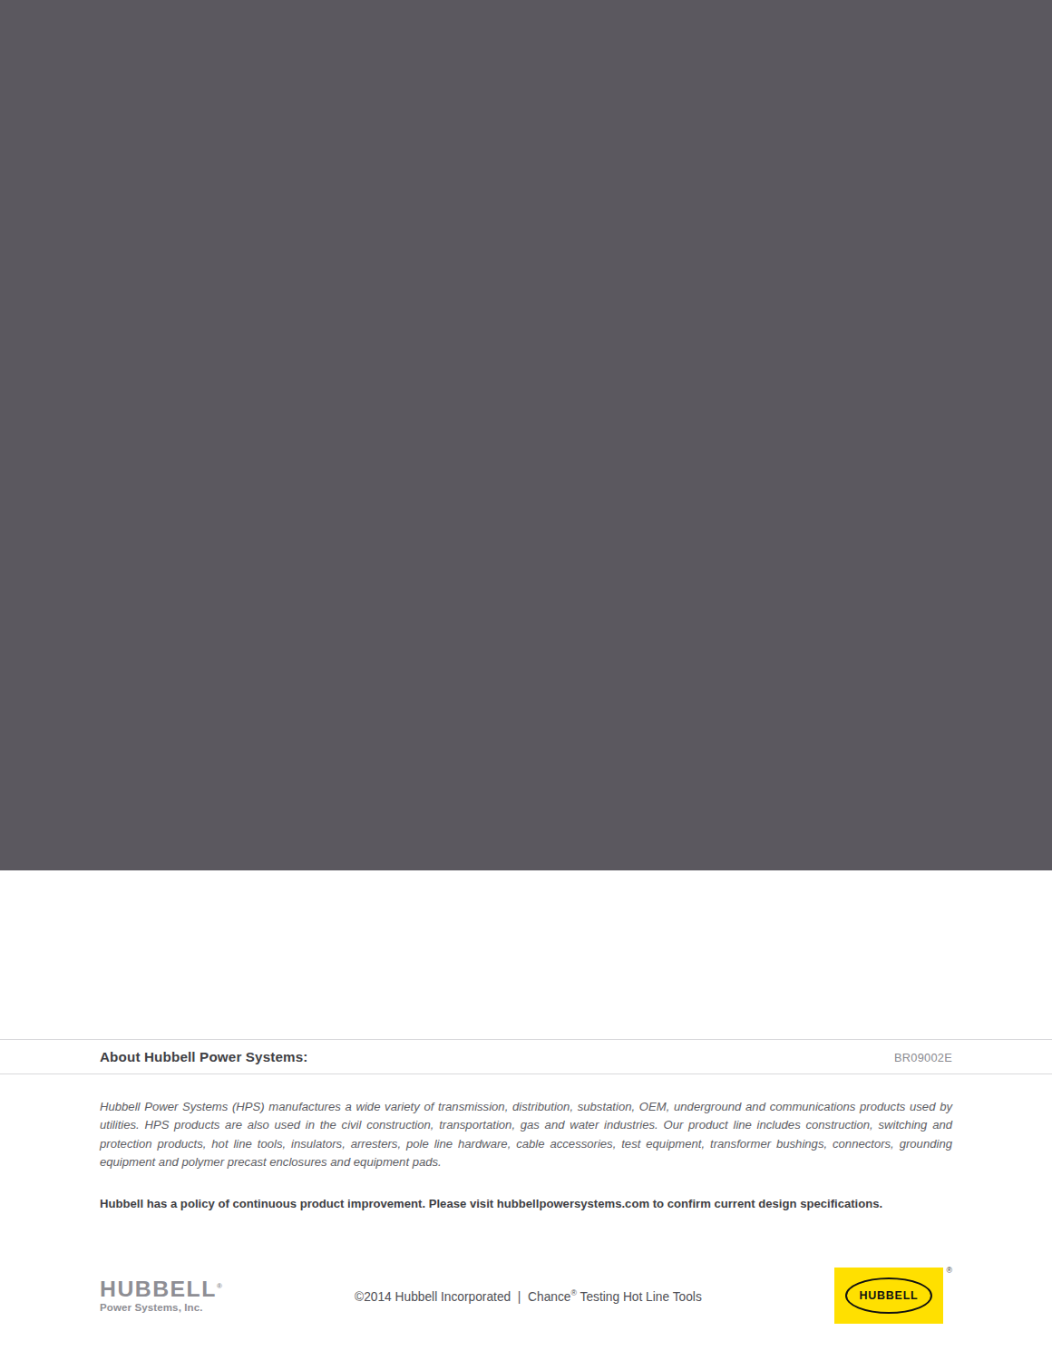About Hubbell Power Systems:
BR09002E
Hubbell Power Systems (HPS) manufactures a wide variety of transmission, distribution, substation, OEM, underground and communications products used by utilities. HPS products are also used in the civil construction, transportation, gas and water industries. Our product line includes construction, switching and protection products, hot line tools, insulators, arresters, pole line hardware, cable accessories, test equipment, transformer bushings, connectors, grounding equipment and polymer precast enclosures and equipment pads.
Hubbell has a policy of continuous product improvement. Please visit hubbellpowersystems.com to confirm current design specifications.
HUBBELL® Power Systems, Inc.
©2014 Hubbell Incorporated | Chance® Testing Hot Line Tools
®
HUBBELL